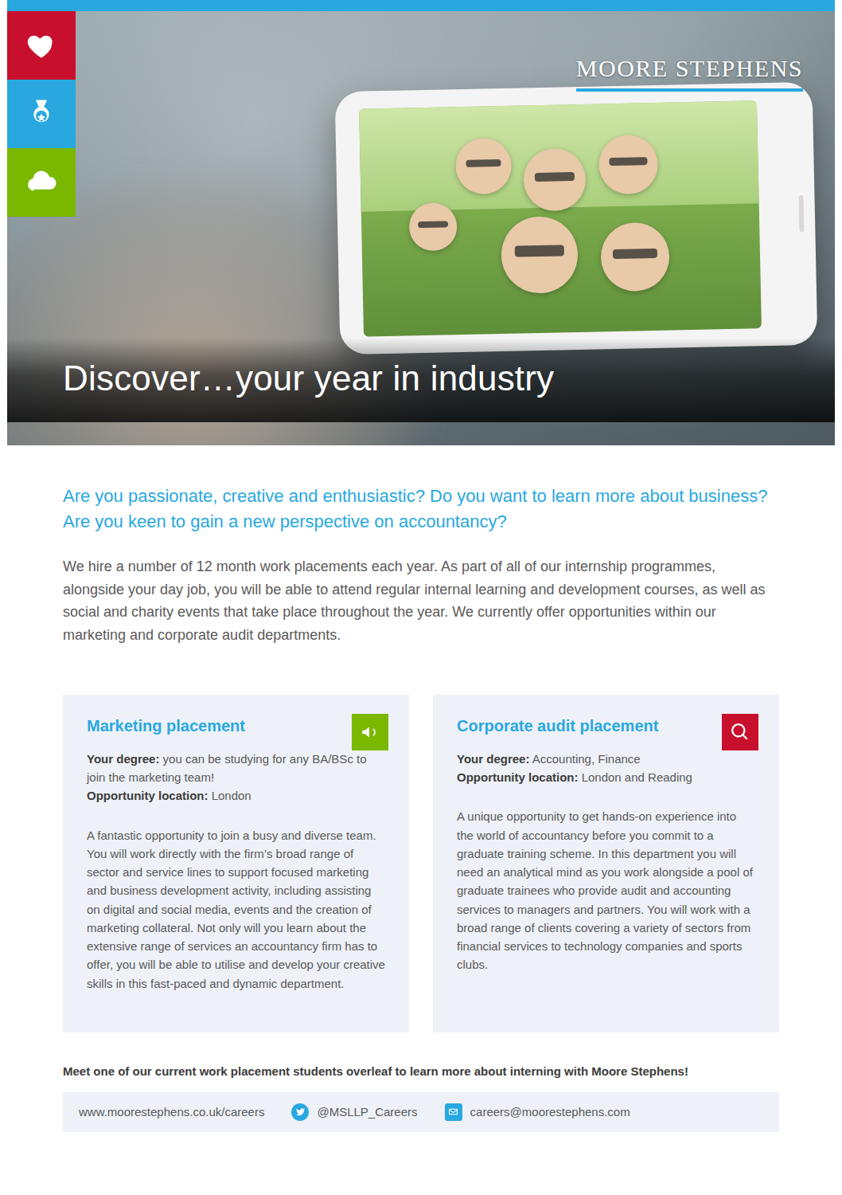MOORE STEPHENS
Discover…your year in industry
Are you passionate, creative and enthusiastic? Do you want to learn more about business? Are you keen to gain a new perspective on accountancy?
We hire a number of 12 month work placements each year. As part of all of our internship programmes, alongside your day job, you will be able to attend regular internal learning and development courses, as well as social and charity events that take place throughout the year. We currently offer opportunities within our marketing and corporate audit departments.
Marketing placement
Your degree: you can be studying for any BA/BSc to join the marketing team!
Opportunity location: London
A fantastic opportunity to join a busy and diverse team. You will work directly with the firm’s broad range of sector and service lines to support focused marketing and business development activity, including assisting on digital and social media, events and the creation of marketing collateral. Not only will you learn about the extensive range of services an accountancy firm has to offer, you will be able to utilise and develop your creative skills in this fast-paced and dynamic department.
Corporate audit placement
Your degree: Accounting, Finance
Opportunity location: London and Reading
A unique opportunity to get hands-on experience into the world of accountancy before you commit to a graduate training scheme. In this department you will need an analytical mind as you work alongside a pool of graduate trainees who provide audit and accounting services to managers and partners. You will work with a broad range of clients covering a variety of sectors from financial services to technology companies and sports clubs.
Meet one of our current work placement students overleaf to learn more about interning with Moore Stephens!
www.moorestephens.co.uk/careers @MSLLP_Careers careers@moorestephens.com